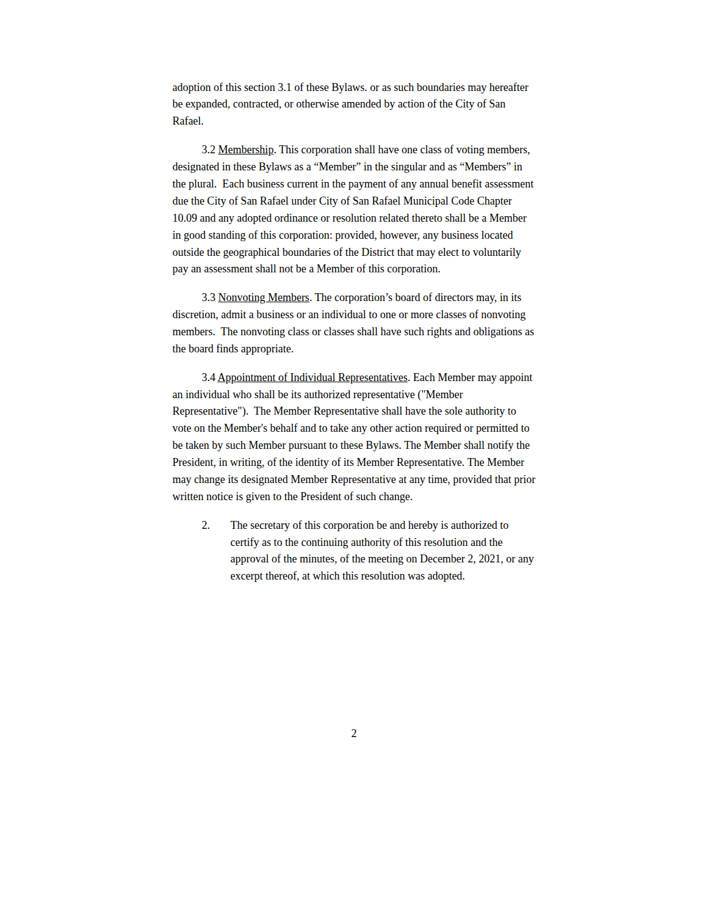adoption of this section 3.1 of these Bylaws. or as such boundaries may hereafter be expanded, contracted, or otherwise amended by action of the City of San Rafael.
3.2 Membership. This corporation shall have one class of voting members, designated in these Bylaws as a “Member” in the singular and as “Members” in the plural. Each business current in the payment of any annual benefit assessment due the City of San Rafael under City of San Rafael Municipal Code Chapter 10.09 and any adopted ordinance or resolution related thereto shall be a Member in good standing of this corporation: provided, however, any business located outside the geographical boundaries of the District that may elect to voluntarily pay an assessment shall not be a Member of this corporation.
3.3 Nonvoting Members. The corporation’s board of directors may, in its discretion, admit a business or an individual to one or more classes of nonvoting members. The nonvoting class or classes shall have such rights and obligations as the board finds appropriate.
3.4 Appointment of Individual Representatives. Each Member may appoint an individual who shall be its authorized representative ("Member Representative"). The Member Representative shall have the sole authority to vote on the Member's behalf and to take any other action required or permitted to be taken by such Member pursuant to these Bylaws. The Member shall notify the President, in writing, of the identity of its Member Representative. The Member may change its designated Member Representative at any time, provided that prior written notice is given to the President of such change.
2.
The secretary of this corporation be and hereby is authorized to certify as to the continuing authority of this resolution and the approval of the minutes, of the meeting on December 2, 2021, or any excerpt thereof, at which this resolution was adopted.
2